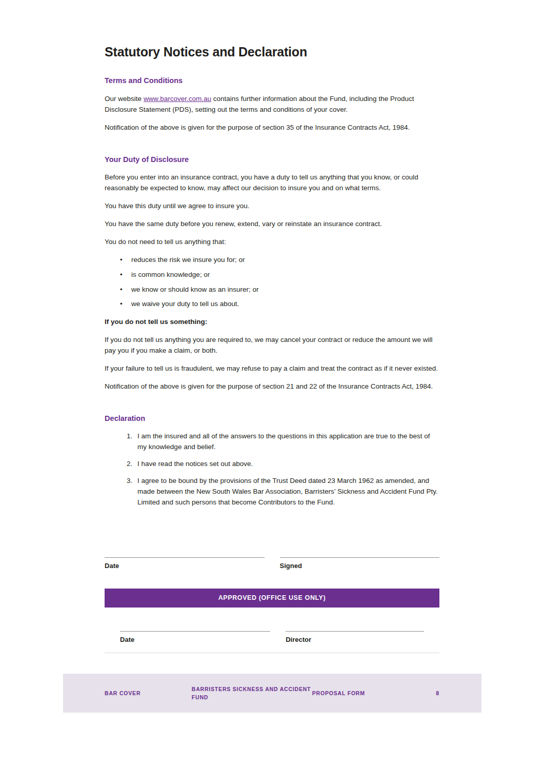Statutory Notices and Declaration
Terms and Conditions
Our website www.barcover.com.au contains further information about the Fund, including the Product Disclosure Statement (PDS), setting out the terms and conditions of your cover.
Notification of the above is given for the purpose of section 35 of the Insurance Contracts Act, 1984.
Your Duty of Disclosure
Before you enter into an insurance contract, you have a duty to tell us anything that you know, or could reasonably be expected to know, may affect our decision to insure you and on what terms.
You have this duty until we agree to insure you.
You have the same duty before you renew, extend, vary or reinstate an insurance contract.
You do not need to tell us anything that:
reduces the risk we insure you for; or
is common knowledge; or
we know or should know as an insurer; or
we waive your duty to tell us about.
If you do not tell us something:
If you do not tell us anything you are required to, we may cancel your contract or reduce the amount we will pay you if you make a claim, or both.
If your failure to tell us is fraudulent, we may refuse to pay a claim and treat the contract as if it never existed.
Notification of the above is given for the purpose of section 21 and 22 of the Insurance Contracts Act, 1984.
Declaration
I am the insured and all of the answers to the questions in this application are true to the best of my knowledge and belief.
I have read the notices set out above.
I agree to be bound by the provisions of the Trust Deed dated 23 March 1962 as amended, and made between the New South Wales Bar Association, Barristers’ Sickness and Accident Fund Pty. Limited and such persons that become Contributors to the Fund.
Date
Signed
APPROVED (OFFICE USE ONLY)
Date
Director
BAR COVER
BARRISTERS SICKNESS AND ACCIDENT FUND
PROPOSAL FORM
8